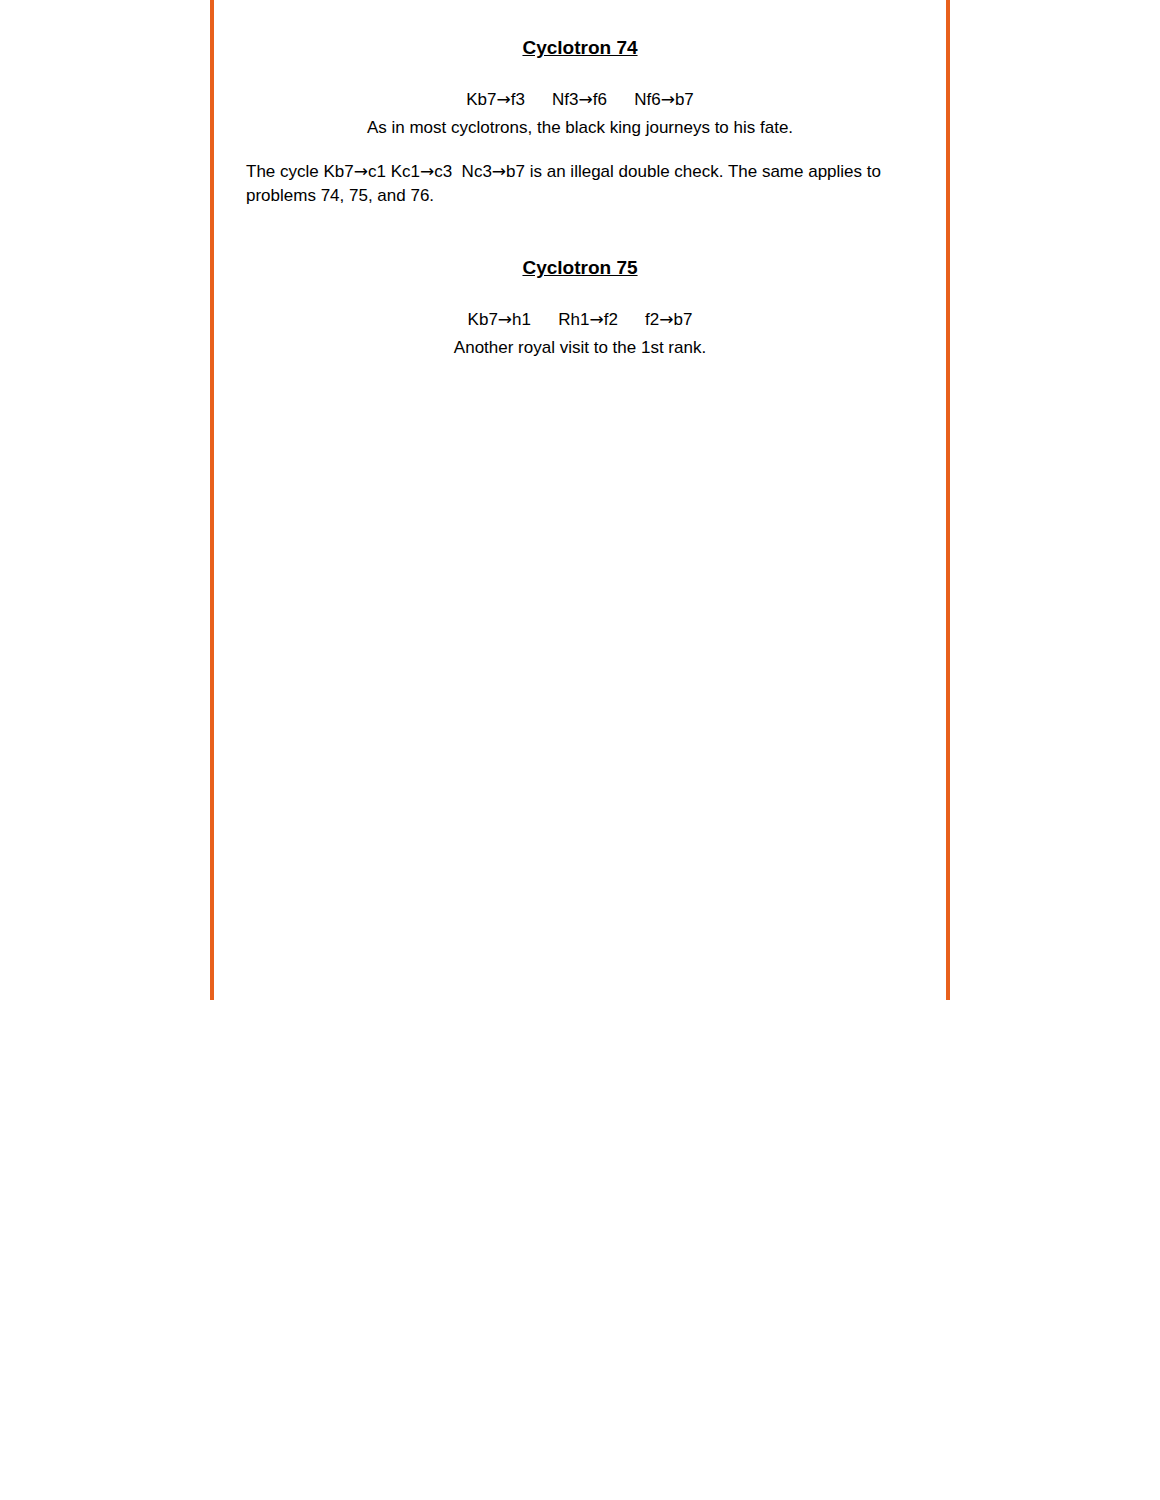Cyclotron 74
Kb7→f3 Nf3→f6 Nf6→b7
As in most cyclotrons, the black king journeys to his fate.
The cycle Kb7→c1 Kc1→c3 Nc3→b7 is an illegal double check. The same applies to problems 74, 75, and 76.
Cyclotron 75
Kb7→h1 Rh1→f2 f2→b7
Another royal visit to the 1st rank.